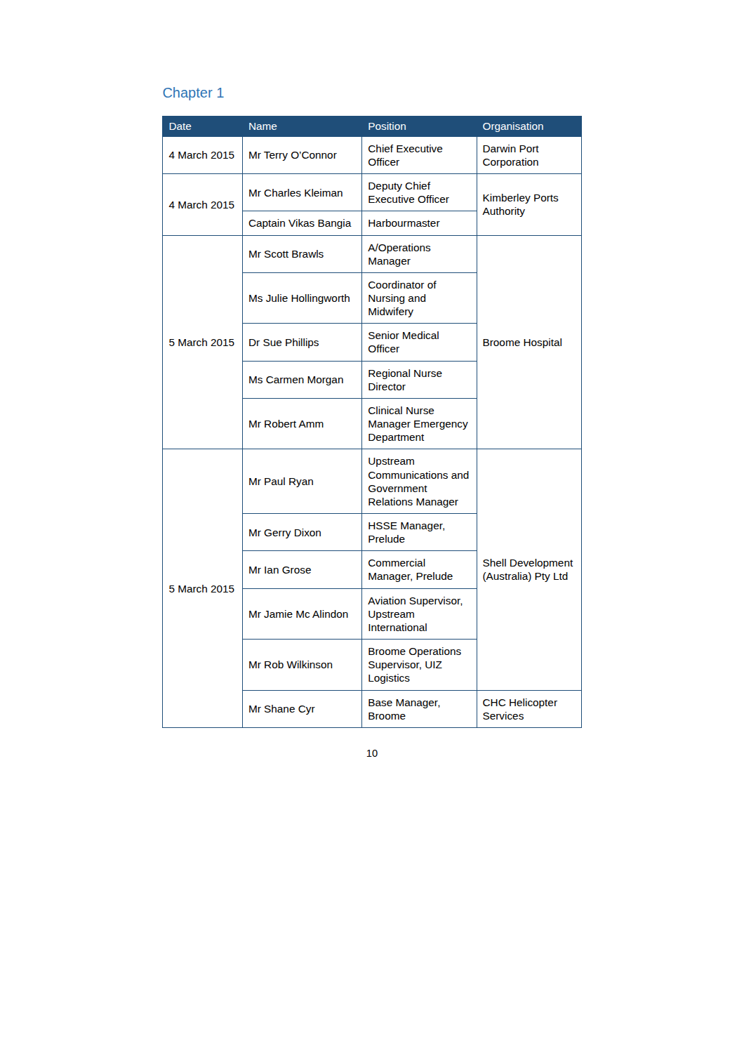Chapter 1
| Date | Name | Position | Organisation |
| --- | --- | --- | --- |
| 4 March 2015 | Mr Terry O’Connor | Chief Executive Officer | Darwin Port Corporation |
| 4 March 2015 | Mr Charles Kleiman | Deputy Chief Executive Officer | Kimberley Ports Authority |
| Captain Vikas Bangia | Harbourmaster |
| 5 March 2015 | Mr Scott Brawls | A/Operations Manager | Broome Hospital |
| Ms Julie Hollingworth | Coordinator of Nursing and Midwifery |
| Dr Sue Phillips | Senior Medical Officer |
| Ms Carmen Morgan | Regional Nurse Director |
| Mr Robert Amm | Clinical Nurse Manager Emergency Department |
| 5 March 2015 | Mr Paul Ryan | Upstream Communications and Government Relations Manager | Shell Development (Australia) Pty Ltd |
| Mr Gerry Dixon | HSSE Manager, Prelude |
| Mr Ian Grose | Commercial Manager, Prelude |
| Mr Jamie Mc Alindon | Aviation Supervisor, Upstream International |
| Mr Rob Wilkinson | Broome Operations Supervisor, UIZ Logistics |
| Mr Shane Cyr | Base Manager, Broome | CHC Helicopter Services |
10